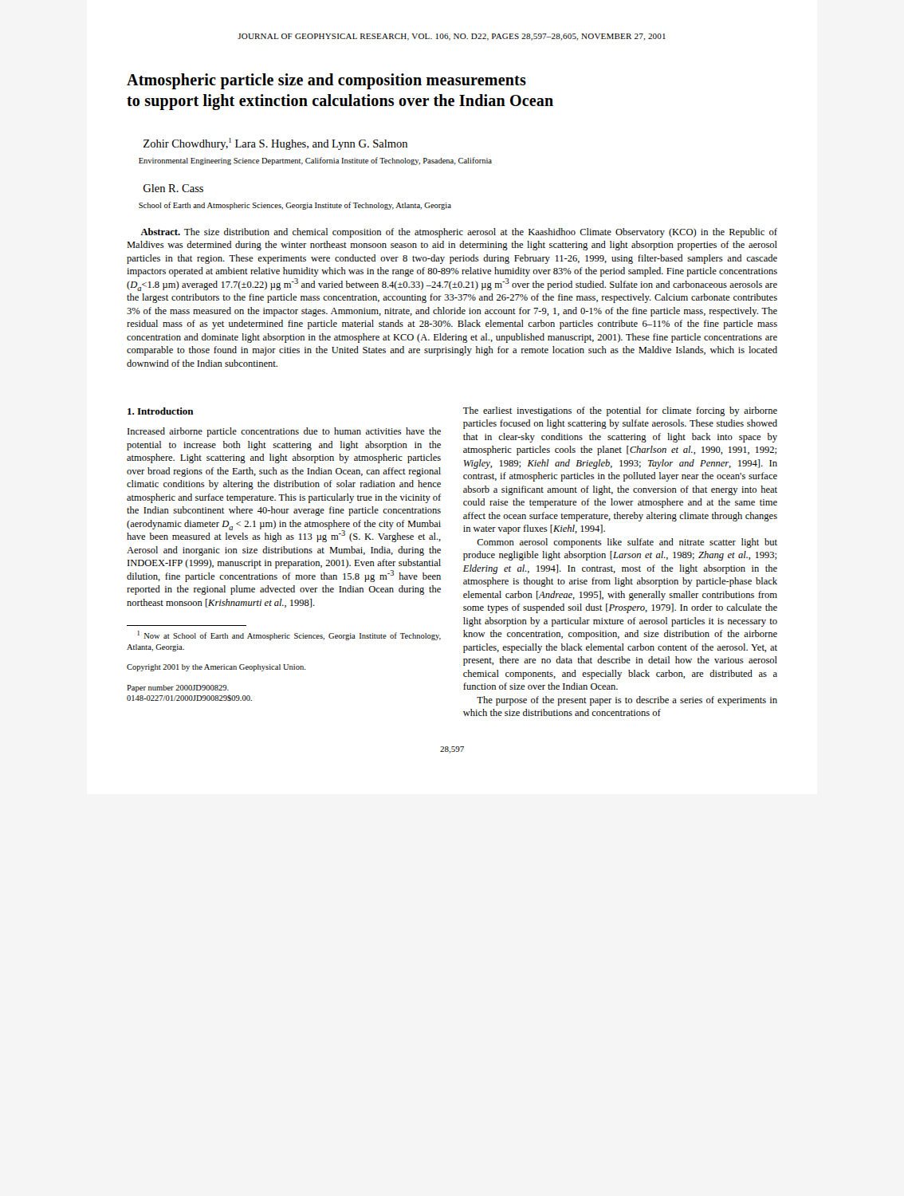JOURNAL OF GEOPHYSICAL RESEARCH, VOL. 106, NO. D22, PAGES 28,597–28,605, NOVEMBER 27, 2001
Atmospheric particle size and composition measurements
to support light extinction calculations over the Indian Ocean
Zohir Chowdhury,1 Lara S. Hughes, and Lynn G. Salmon
Environmental Engineering Science Department, California Institute of Technology, Pasadena, California
Glen R. Cass
School of Earth and Atmospheric Sciences, Georgia Institute of Technology, Atlanta, Georgia
Abstract. The size distribution and chemical composition of the atmospheric aerosol at the Kaashidhoo Climate Observatory (KCO) in the Republic of Maldives was determined during the winter northeast monsoon season to aid in determining the light scattering and light absorption properties of the aerosol particles in that region. These experiments were conducted over 8 two-day periods during February 11-26, 1999, using filter-based samplers and cascade impactors operated at ambient relative humidity which was in the range of 80-89% relative humidity over 83% of the period sampled. Fine particle concentrations (Da<1.8 µm) averaged 17.7(±0.22) µg m-3 and varied between 8.4(±0.33) –24.7(±0.21) µg m-3 over the period studied. Sulfate ion and carbonaceous aerosols are the largest contributors to the fine particle mass concentration, accounting for 33-37% and 26-27% of the fine mass, respectively. Calcium carbonate contributes 3% of the mass measured on the impactor stages. Ammonium, nitrate, and chloride ion account for 7-9, 1, and 0-1% of the fine particle mass, respectively. The residual mass of as yet undetermined fine particle material stands at 28-30%. Black elemental carbon particles contribute 6–11% of the fine particle mass concentration and dominate light absorption in the atmosphere at KCO (A. Eldering et al., unpublished manuscript, 2001). These fine particle concentrations are comparable to those found in major cities in the United States and are surprisingly high for a remote location such as the Maldive Islands, which is located downwind of the Indian subcontinent.
1. Introduction
Increased airborne particle concentrations due to human activities have the potential to increase both light scattering and light absorption in the atmosphere. Light scattering and light absorption by atmospheric particles over broad regions of the Earth, such as the Indian Ocean, can affect regional climatic conditions by altering the distribution of solar radiation and hence atmospheric and surface temperature. This is particularly true in the vicinity of the Indian subcontinent where 40-hour average fine particle concentrations (aerodynamic diameter Da < 2.1 µm) in the atmosphere of the city of Mumbai have been measured at levels as high as 113 µg m-3 (S. K. Varghese et al., Aerosol and inorganic ion size distributions at Mumbai, India, during the INDOEX-IFP (1999), manuscript in preparation, 2001). Even after substantial dilution, fine particle concentrations of more than 15.8 µg m-3 have been reported in the regional plume advected over the Indian Ocean during the northeast monsoon [Krishnamurti et al., 1998].
1 Now at School of Earth and Atmospheric Sciences, Georgia Institute of Technology, Atlanta, Georgia.
Copyright 2001 by the American Geophysical Union.
Paper number 2000JD900829.
0148-0227/01/2000JD900829$09.00.
The earliest investigations of the potential for climate forcing by airborne particles focused on light scattering by sulfate aerosols. These studies showed that in clear-sky conditions the scattering of light back into space by atmospheric particles cools the planet [Charlson et al., 1990, 1991, 1992; Wigley, 1989; Kiehl and Briegleb, 1993; Taylor and Penner, 1994]. In contrast, if atmospheric particles in the polluted layer near the ocean's surface absorb a significant amount of light, the conversion of that energy into heat could raise the temperature of the lower atmosphere and at the same time affect the ocean surface temperature, thereby altering climate through changes in water vapor fluxes [Kiehl, 1994].
Common aerosol components like sulfate and nitrate scatter light but produce negligible light absorption [Larson et al., 1989; Zhang et al., 1993; Eldering et al., 1994]. In contrast, most of the light absorption in the atmosphere is thought to arise from light absorption by particle-phase black elemental carbon [Andreae, 1995], with generally smaller contributions from some types of suspended soil dust [Prospero, 1979]. In order to calculate the light absorption by a particular mixture of aerosol particles it is necessary to know the concentration, composition, and size distribution of the airborne particles, especially the black elemental carbon content of the aerosol. Yet, at present, there are no data that describe in detail how the various aerosol chemical components, and especially black carbon, are distributed as a function of size over the Indian Ocean.
The purpose of the present paper is to describe a series of experiments in which the size distributions and concentrations of
28,597